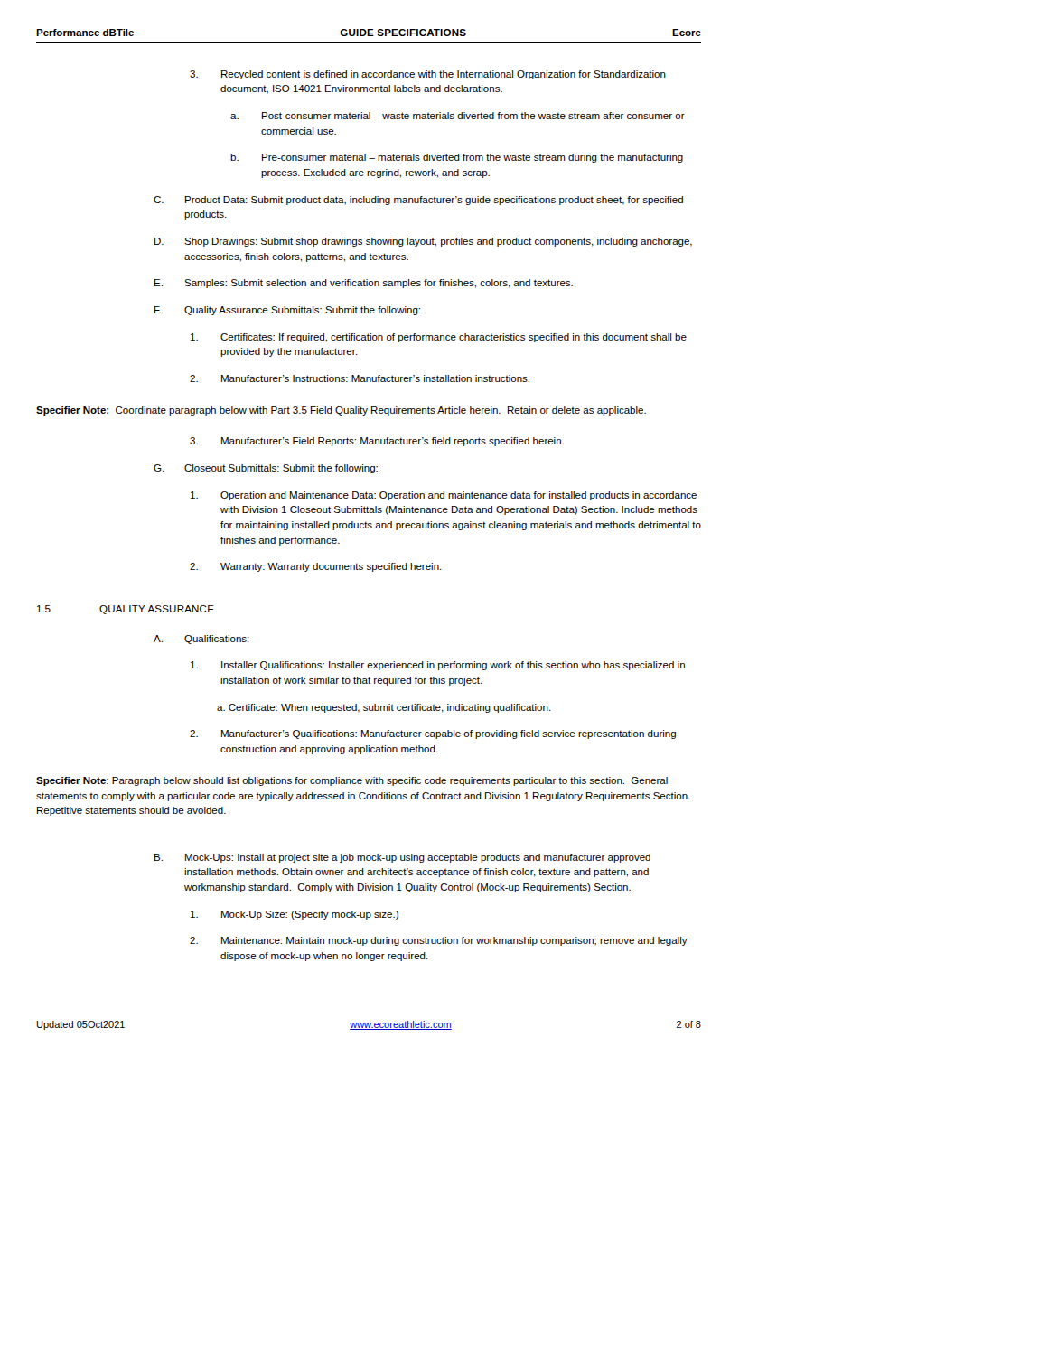Performance dBTile
GUIDE SPECIFICATIONS
Ecore
3.
Recycled content is defined in accordance with the International Organization for Standardization document, ISO 14021 Environmental labels and declarations.
a.
Post-consumer material – waste materials diverted from the waste stream after consumer or commercial use.
b.
Pre-consumer material – materials diverted from the waste stream during the manufacturing process. Excluded are regrind, rework, and scrap.
C.
Product Data: Submit product data, including manufacturer’s guide specifications product sheet, for specified products.
D.
Shop Drawings: Submit shop drawings showing layout, profiles and product components, including anchorage, accessories, finish colors, patterns, and textures.
E.
Samples: Submit selection and verification samples for finishes, colors, and textures.
F.
Quality Assurance Submittals: Submit the following:
1.
Certificates: If required, certification of performance characteristics specified in this document shall be provided by the manufacturer.
2.
Manufacturer’s Instructions: Manufacturer’s installation instructions.
Specifier Note: Coordinate paragraph below with Part 3.5 Field Quality Requirements Article herein. Retain or delete as applicable.
3.
Manufacturer’s Field Reports: Manufacturer’s field reports specified herein.
G.
Closeout Submittals: Submit the following:
1.
Operation and Maintenance Data: Operation and maintenance data for installed products in accordance with Division 1 Closeout Submittals (Maintenance Data and Operational Data) Section. Include methods for maintaining installed products and precautions against cleaning materials and methods detrimental to finishes and performance.
2.
Warranty: Warranty documents specified herein.
1.5
QUALITY ASSURANCE
A.
Qualifications:
1.
Installer Qualifications: Installer experienced in performing work of this section who has specialized in installation of work similar to that required for this project.
a. Certificate: When requested, submit certificate, indicating qualification.
2.
Manufacturer’s Qualifications: Manufacturer capable of providing field service representation during construction and approving application method.
Specifier Note: Paragraph below should list obligations for compliance with specific code requirements particular to this section. General statements to comply with a particular code are typically addressed in Conditions of Contract and Division 1 Regulatory Requirements Section. Repetitive statements should be avoided.
B.
Mock-Ups: Install at project site a job mock-up using acceptable products and manufacturer approved installation methods. Obtain owner and architect’s acceptance of finish color, texture and pattern, and workmanship standard. Comply with Division 1 Quality Control (Mock-up Requirements) Section.
1.
Mock-Up Size: (Specify mock-up size.)
2.
Maintenance: Maintain mock-up during construction for workmanship comparison; remove and legally dispose of mock-up when no longer required.
Updated 05Oct2021
www.ecoreathletic.com
2 of 8